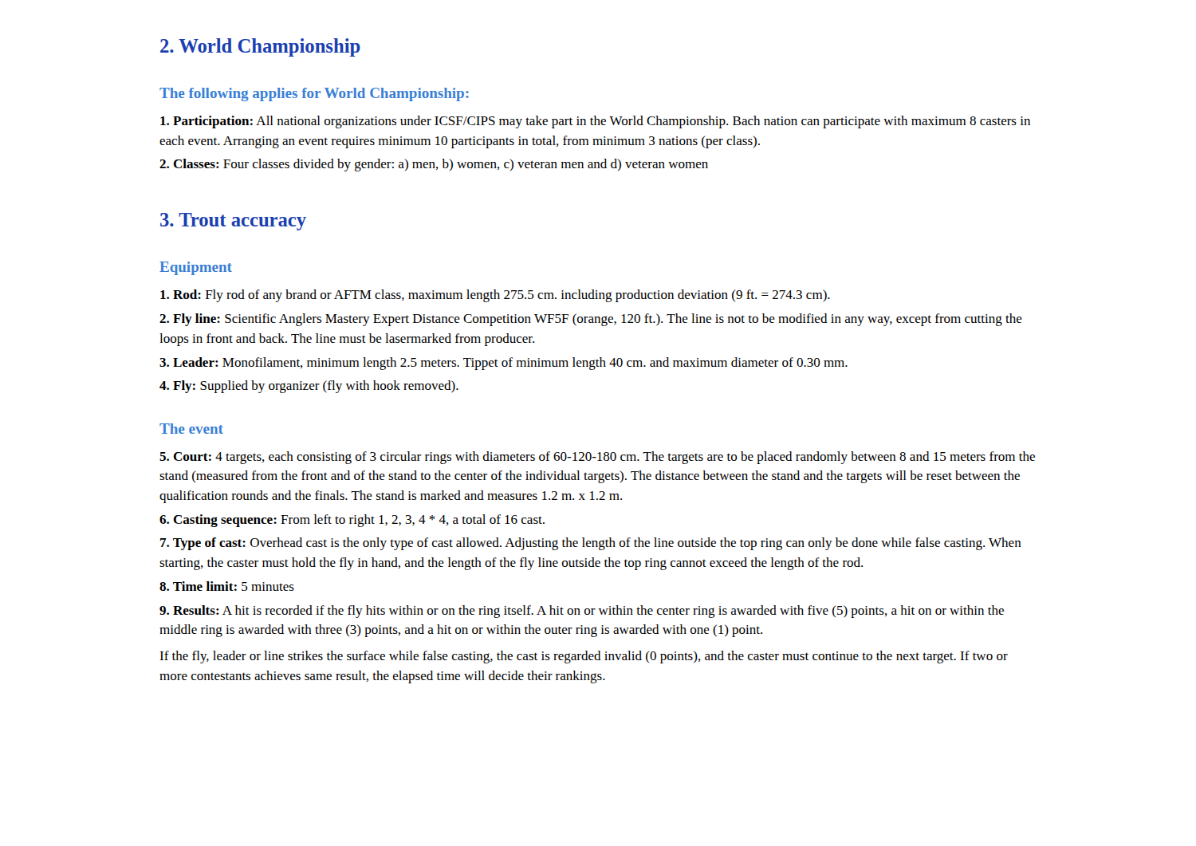2. World Championship
The following applies for World Championship:
1. Participation: All national organizations under ICSF/CIPS may take part in the World Championship. Bach nation can participate with maximum 8 casters in each event. Arranging an event requires minimum 10 participants in total, from minimum 3 nations (per class).
2. Classes: Four classes divided by gender: a) men, b) women, c) veteran men and d) veteran women
3. Trout accuracy
Equipment
1. Rod: Fly rod of any brand or AFTM class, maximum length 275.5 cm. including production deviation (9 ft. = 274.3 cm).
2. Fly line: Scientific Anglers Mastery Expert Distance Competition WF5F (orange, 120 ft.). The line is not to be modified in any way, except from cutting the loops in front and back. The line must be lasermarked from producer.
3. Leader: Monofilament, minimum length 2.5 meters. Tippet of minimum length 40 cm. and maximum diameter of 0.30 mm.
4. Fly: Supplied by organizer (fly with hook removed).
The event
5. Court: 4 targets, each consisting of 3 circular rings with diameters of 60-120-180 cm. The targets are to be placed randomly between 8 and 15 meters from the stand (measured from the front and of the stand to the center of the individual targets). The distance between the stand and the targets will be reset between the qualification rounds and the finals. The stand is marked and measures 1.2 m. x 1.2 m.
6. Casting sequence: From left to right 1, 2, 3, 4 * 4, a total of 16 cast.
7. Type of cast: Overhead cast is the only type of cast allowed. Adjusting the length of the line outside the top ring can only be done while false casting. When starting, the caster must hold the fly in hand, and the length of the fly line outside the top ring cannot exceed the length of the rod.
8. Time limit: 5 minutes
9. Results: A hit is recorded if the fly hits within or on the ring itself. A hit on or within the center ring is awarded with five (5) points, a hit on or within the middle ring is awarded with three (3) points, and a hit on or within the outer ring is awarded with one (1) point.
If the fly, leader or line strikes the surface while false casting, the cast is regarded invalid (0 points), and the caster must continue to the next target. If two or more contestants achieves same result, the elapsed time will decide their rankings.